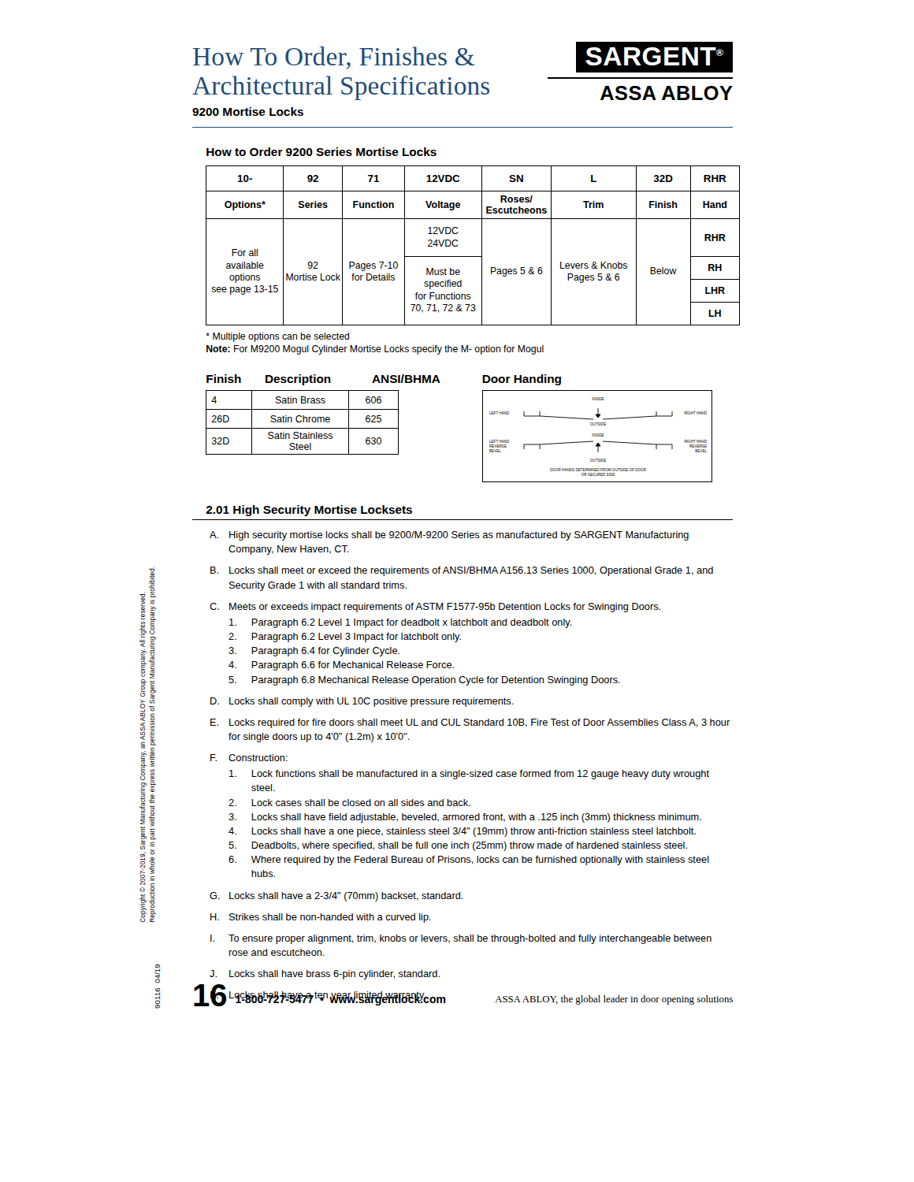How To Order, Finishes &
Architectural Specifications
9200 Mortise Locks
SARGENT® ASSA ABLOY
How to Order 9200 Series Mortise Locks
| 10- | 92 | 71 | 12VDC | SN | L | 32D | RHR |
| --- | --- | --- | --- | --- | --- | --- | --- |
| Options* | Series | Function | Voltage | Roses/ Escutcheons | Trim | Finish | Hand |
| For all available options see page 13-15 | 92 Mortise Lock | Pages 7-10 for Details | 12VDC 24VDC | Pages 5 & 6 | Levers & Knobs Pages 5 & 6 | Below | RHR |
| Must be specified for Functions 70, 71, 72 & 73 | RH |
| LHR |
| LH |
* Multiple options can be selected
Note: For M9200 Mogul Cylinder Mortise Locks specify the M- option for Mogul
Finish Description ANSI/BHMA
| 4 | Satin Brass | 606 |
| 26D | Satin Chrome | 625 |
| 32D | Satin Stainless Steel | 630 |
Door Handing
INSIDE LEFT HAND RIGHT HAND OUTSIDE INSIDE LEFT HAND REVERSE BEVEL RIGHT HAND REVERSE BEVEL OUTSIDE DOOR HANDS DETERMINED FROM OUTSIDE OF DOOR OR SECURED SIDE
2.01 High Security Mortise Locksets
A.
High security mortise locks shall be 9200/M-9200 Series as manufactured by SARGENT Manufacturing Company, New Haven, CT.
B.
Locks shall meet or exceed the requirements of ANSI/BHMA A156.13 Series 1000, Operational Grade 1, and Security Grade 1 with all standard trims.
C.
Meets or exceeds impact requirements of ASTM F1577-95b Detention Locks for Swinging Doors.
Paragraph 6.2 Level 1 Impact for deadbolt x latchbolt and deadbolt only.
Paragraph 6.2 Level 3 Impact for latchbolt only.
Paragraph 6.4 for Cylinder Cycle.
Paragraph 6.6 for Mechanical Release Force.
Paragraph 6.8 Mechanical Release Operation Cycle for Detention Swinging Doors.
D.
Locks shall comply with UL 10C positive pressure requirements.
E.
Locks required for fire doors shall meet UL and CUL Standard 10B, Fire Test of Door Assemblies Class A, 3 hour for single doors up to 4'0" (1.2m) x 10'0".
F.
Construction:
Lock functions shall be manufactured in a single-sized case formed from 12 gauge heavy duty wrought steel.
Lock cases shall be closed on all sides and back.
Locks shall have field adjustable, beveled, armored front, with a .125 inch (3mm) thickness minimum.
Locks shall have a one piece, stainless steel 3/4" (19mm) throw anti-friction stainless steel latchbolt.
Deadbolts, where specified, shall be full one inch (25mm) throw made of hardened stainless steel.
Where required by the Federal Bureau of Prisons, locks can be furnished optionally with stainless steel hubs.
G.
Locks shall have a 2-3/4" (70mm) backset, standard.
H.
Strikes shall be non-handed with a curved lip.
I.
To ensure proper alignment, trim, knobs or levers, shall be through-bolted and fully interchangeable between rose and escutcheon.
J.
Locks shall have brass 6-pin cylinder, standard.
K.
Locks shall have a ten year limited warranty.
Copyright © 2007-2019, Sargent Manufacturing Company, an ASSA ABLOY Group company. All rights reserved.
Reproduction in whole or in part without the express written permission of Sargent Manufacturing Company is prohibited.
90116 04/19
16
1-800-727-5477 • www.sargentlock.com
ASSA ABLOY, the global leader in door opening solutions